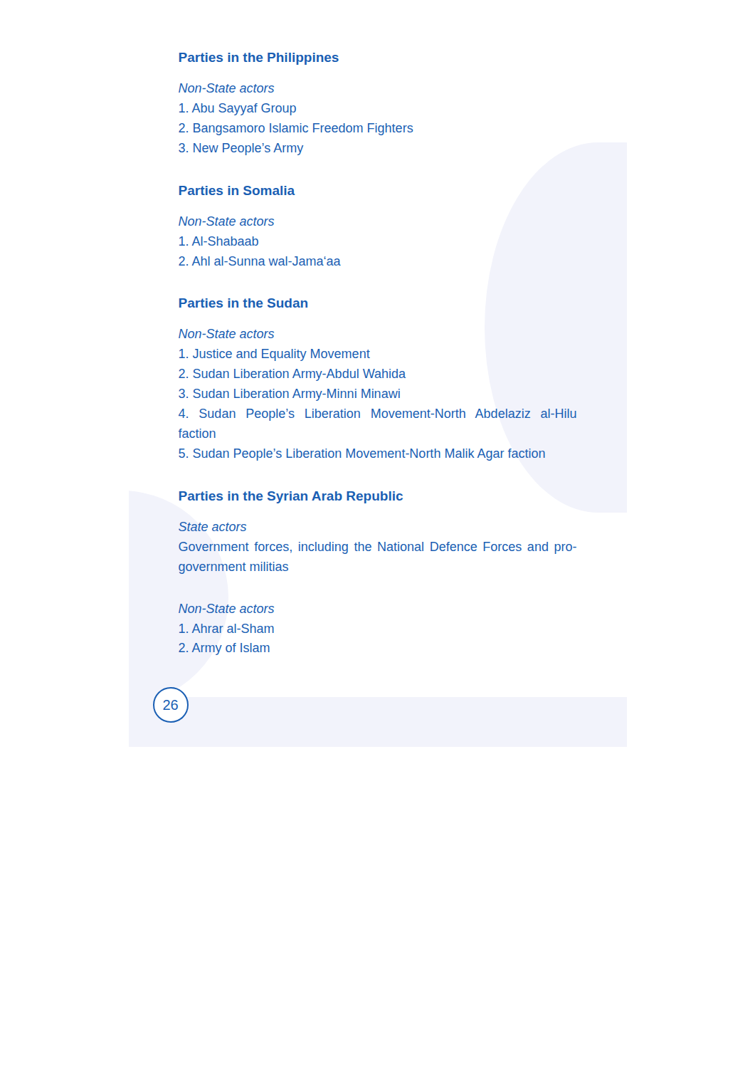Parties in the Philippines
Non-State actors
1. Abu Sayyaf Group
2. Bangsamoro Islamic Freedom Fighters
3. New People’s Army
Parties in Somalia
Non-State actors
1. Al-Shabaab
2. Ahl al-Sunna wal-Jama‘aa
Parties in the Sudan
Non-State actors
1. Justice and Equality Movement
2. Sudan Liberation Army-Abdul Wahida
3. Sudan Liberation Army-Minni Minawi
4. Sudan People’s Liberation Movement-North Abdelaziz al-Hilu faction
5. Sudan People’s Liberation Movement-North Malik Agar faction
Parties in the Syrian Arab Republic
State actors
Government forces, including the National Defence Forces and pro-government militias
Non-State actors
1. Ahrar al-Sham
2. Army of Islam
26